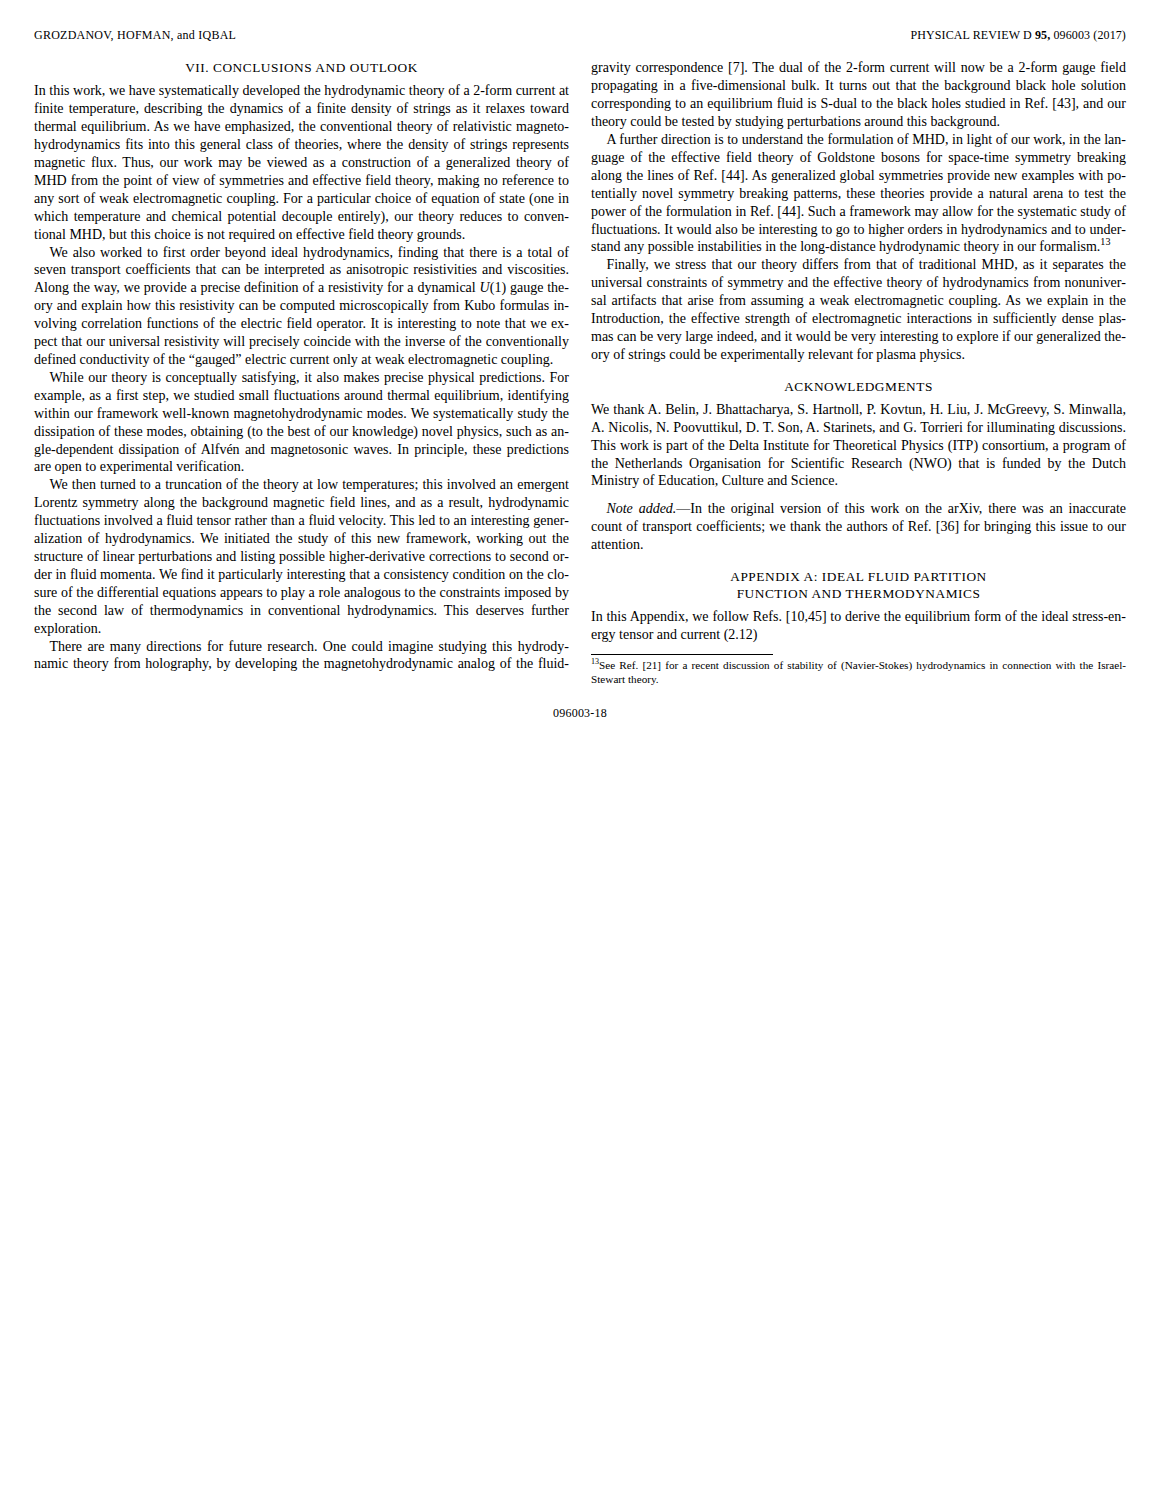GROZDANOV, HOFMAN, and IQBAL
PHYSICAL REVIEW D 95, 096003 (2017)
VII. CONCLUSIONS AND OUTLOOK
In this work, we have systematically developed the hydrodynamic theory of a 2-form current at finite temperature, describing the dynamics of a finite density of strings as it relaxes toward thermal equilibrium. As we have emphasized, the conventional theory of relativistic magnetohydrodynamics fits into this general class of theories, where the density of strings represents magnetic flux. Thus, our work may be viewed as a construction of a generalized theory of MHD from the point of view of symmetries and effective field theory, making no reference to any sort of weak electromagnetic coupling. For a particular choice of equation of state (one in which temperature and chemical potential decouple entirely), our theory reduces to conventional MHD, but this choice is not required on effective field theory grounds.
We also worked to first order beyond ideal hydrodynamics, finding that there is a total of seven transport coefficients that can be interpreted as anisotropic resistivities and viscosities. Along the way, we provide a precise definition of a resistivity for a dynamical U(1) gauge theory and explain how this resistivity can be computed microscopically from Kubo formulas involving correlation functions of the electric field operator. It is interesting to note that we expect that our universal resistivity will precisely coincide with the inverse of the conventionally defined conductivity of the “gauged” electric current only at weak electromagnetic coupling.
While our theory is conceptually satisfying, it also makes precise physical predictions. For example, as a first step, we studied small fluctuations around thermal equilibrium, identifying within our framework well-known magnetohydrodynamic modes. We systematically study the dissipation of these modes, obtaining (to the best of our knowledge) novel physics, such as angle-dependent dissipation of Alfvén and magnetosonic waves. In principle, these predictions are open to experimental verification.
We then turned to a truncation of the theory at low temperatures; this involved an emergent Lorentz symmetry along the background magnetic field lines, and as a result, hydrodynamic fluctuations involved a fluid tensor rather than a fluid velocity. This led to an interesting generalization of hydrodynamics. We initiated the study of this new framework, working out the structure of linear perturbations and listing possible higher-derivative corrections to second order in fluid momenta. We find it particularly interesting that a consistency condition on the closure of the differential equations appears to play a role analogous to the constraints imposed by the second law of thermodynamics in conventional hydrodynamics. This deserves further exploration.
There are many directions for future research. One could imagine studying this hydrodynamic theory from holography, by developing the magnetohydrodynamic analog of the fluid-gravity correspondence [7]. The dual of the 2-form current will now be a 2-form gauge field propagating in a five-dimensional bulk. It turns out that the background black hole solution corresponding to an equilibrium fluid is S-dual to the black holes studied in Ref. [43], and our theory could be tested by studying perturbations around this background.
A further direction is to understand the formulation of MHD, in light of our work, in the language of the effective field theory of Goldstone bosons for space-time symmetry breaking along the lines of Ref. [44]. As generalized global symmetries provide new examples with potentially novel symmetry breaking patterns, these theories provide a natural arena to test the power of the formulation in Ref. [44]. Such a framework may allow for the systematic study of fluctuations. It would also be interesting to go to higher orders in hydrodynamics and to understand any possible instabilities in the long-distance hydrodynamic theory in our formalism.13
Finally, we stress that our theory differs from that of traditional MHD, as it separates the universal constraints of symmetry and the effective theory of hydrodynamics from nonuniversal artifacts that arise from assuming a weak electromagnetic coupling. As we explain in the Introduction, the effective strength of electromagnetic interactions in sufficiently dense plasmas can be very large indeed, and it would be very interesting to explore if our generalized theory of strings could be experimentally relevant for plasma physics.
ACKNOWLEDGMENTS
We thank A. Belin, J. Bhattacharya, S. Hartnoll, P. Kovtun, H. Liu, J. McGreevy, S. Minwalla, A. Nicolis, N. Poovuttikul, D. T. Son, A. Starinets, and G. Torrieri for illuminating discussions. This work is part of the Delta Institute for Theoretical Physics (ITP) consortium, a program of the Netherlands Organisation for Scientific Research (NWO) that is funded by the Dutch Ministry of Education, Culture and Science.
Note added.—In the original version of this work on the arXiv, there was an inaccurate count of transport coefficients; we thank the authors of Ref. [36] for bringing this issue to our attention.
APPENDIX A: IDEAL FLUID PARTITION
FUNCTION AND THERMODYNAMICS
In this Appendix, we follow Refs. [10,45] to derive the equilibrium form of the ideal stress-energy tensor and current (2.12)
13See Ref. [21] for a recent discussion of stability of (Navier-Stokes) hydrodynamics in connection with the Israel-Stewart theory.
096003-18